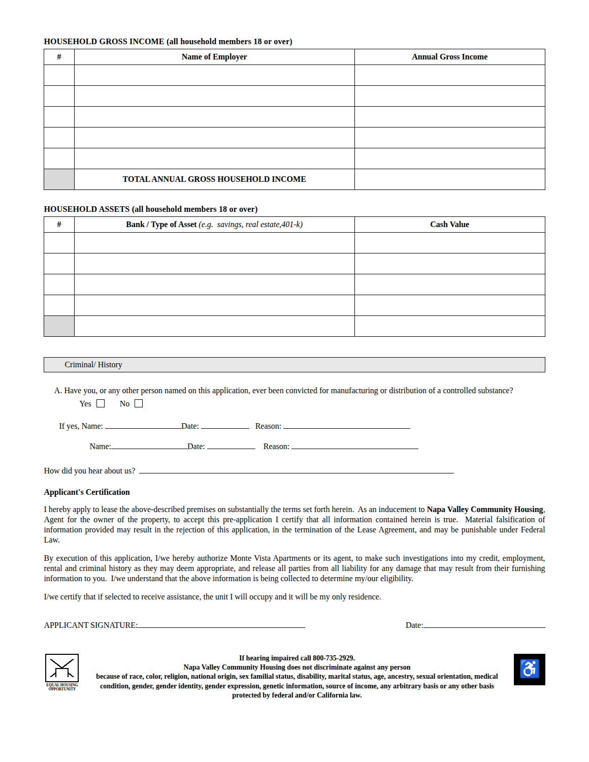HOUSEHOLD GROSS INCOME (all household members 18 or over)
| # | Name of Employer | Annual Gross Income |
| --- | --- | --- |
| | TOTAL ANNUAL GROSS HOUSEHOLD INCOME | |
HOUSEHOLD ASSETS (all household members 18 or over)
| # | Bank / Type of Asset (e.g. savings, real estate,401-k) | Cash Value |
| --- | --- | --- |
Criminal/ History
Have you, or any other person named on this application, ever been convicted for manufacturing or distribution of a controlled substance?
Yes No
If yes, Name: Date: Reason:
Name: Date: Reason:
How did you hear about us?
Applicant's Certification
I hereby apply to lease the above-described premises on substantially the terms set forth herein. As an inducement to Napa Valley Community Housing, Agent for the owner of the property, to accept this pre-application I certify that all information contained herein is true. Material falsification of information provided may result in the rejection of this application, in the termination of the Lease Agreement, and may be punishable under Federal Law.
By execution of this application, I/we hereby authorize Monte Vista Apartments or its agent, to make such investigations into my credit, employment, rental and criminal history as they may deem appropriate, and release all parties from all liability for any damage that may result from their furnishing information to you. I/we understand that the above information is being collected to determine my/our eligibility.
I/we certify that if selected to receive assistance, the unit I will occupy and it will be my only residence.
APPLICANT SIGNATURE:
Date:
EQUAL HOUSING
OPPORTUNITY
If hearing impaired call 800-735-2929.
Napa Valley Community Housing does not discriminate against any person
because of race, color, religion, national origin, sex familial status, disability, marital status, age, ancestry, sexual orientation, medical condition, gender, gender identity, gender expression, genetic information, source of income, any arbitrary basis or any other basis protected by federal and/or California law.
♿